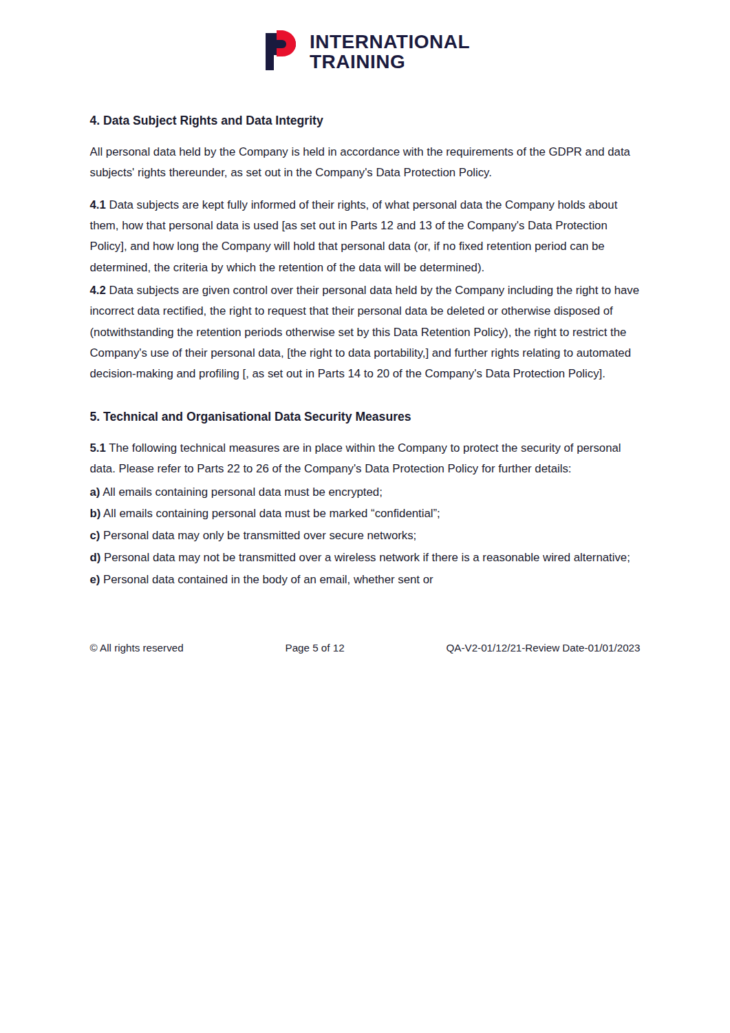INTERNATIONAL
TRAINING
4. Data Subject Rights and Data Integrity
All personal data held by the Company is held in accordance with the requirements of the GDPR and data subjects' rights thereunder, as set out in the Company's Data Protection Policy.
4.1 Data subjects are kept fully informed of their rights, of what personal data the Company holds about them, how that personal data is used [as set out in Parts 12 and 13 of the Company's Data Protection Policy], and how long the Company will hold that personal data (or, if no fixed retention period can be determined, the criteria by which the retention of the data will be determined).
4.2 Data subjects are given control over their personal data held by the Company including the right to have incorrect data rectified, the right to request that their personal data be deleted or otherwise disposed of (notwithstanding the retention periods otherwise set by this Data Retention Policy), the right to restrict the Company's use of their personal data, [the right to data portability,] and further rights relating to automated decision-making and profiling [, as set out in Parts 14 to 20 of the Company's Data Protection Policy].
5. Technical and Organisational Data Security Measures
5.1 The following technical measures are in place within the Company to protect the security of personal data. Please refer to Parts 22 to 26 of the Company's Data Protection Policy for further details:
a) All emails containing personal data must be encrypted;
b) All emails containing personal data must be marked “confidential”;
c) Personal data may only be transmitted over secure networks;
d) Personal data may not be transmitted over a wireless network if there is a reasonable wired alternative;
e) Personal data contained in the body of an email, whether sent or
© All rights reserved
Page 5 of 12
QA-V2-01/12/21-Review Date-01/01/2023